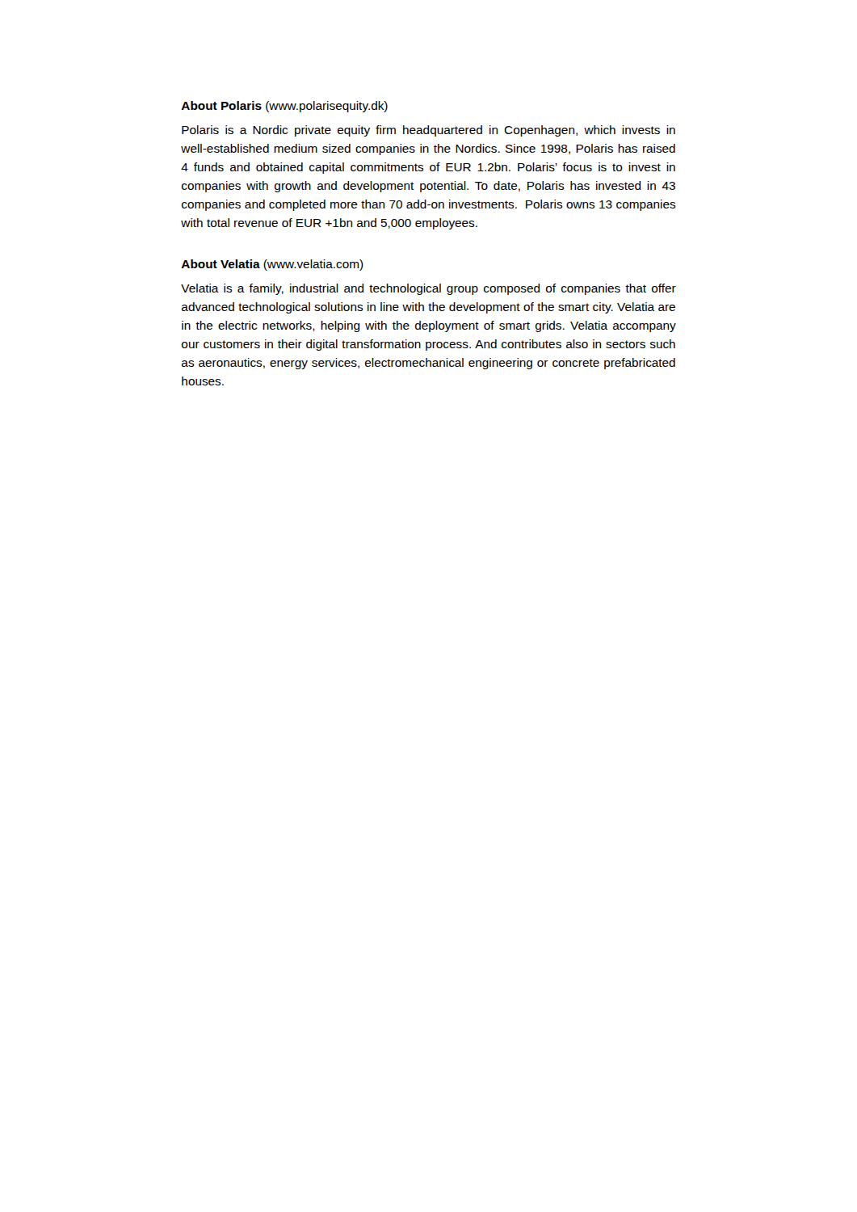About Polaris (www.polarisequity.dk)
Polaris is a Nordic private equity firm headquartered in Copenhagen, which invests in well-established medium sized companies in the Nordics. Since 1998, Polaris has raised 4 funds and obtained capital commitments of EUR 1.2bn. Polaris’ focus is to invest in companies with growth and development potential. To date, Polaris has invested in 43 companies and completed more than 70 add-on investments. Polaris owns 13 companies with total revenue of EUR +1bn and 5,000 employees.
About Velatia (www.velatia.com)
Velatia is a family, industrial and technological group composed of companies that offer advanced technological solutions in line with the development of the smart city. Velatia are in the electric networks, helping with the deployment of smart grids. Velatia accompany our customers in their digital transformation process. And contributes also in sectors such as aeronautics, energy services, electromechanical engineering or concrete prefabricated houses.